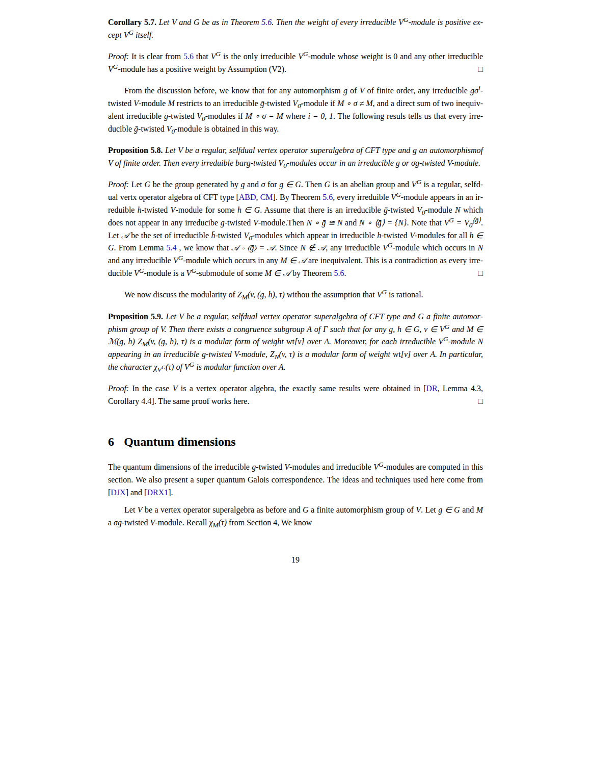Corollary 5.7. Let V and G be as in Theorem 5.6. Then the weight of every irreducible VG-module is positive except VG itself.
Proof: It is clear from 5.6 that VG is the only irreducible VG-module whose weight is 0 and any other irreducible VG-module has a positive weight by Assumption (V2). □
From the discussion before, we know that for any automorphism g of V of finite order, any irreducible gσi-twisted V-module M restricts to an irreducible ḡ-twisted V0̄-module if M ∘ σ ≠ M, and a direct sum of two inequivalent irreducible ḡ-twisted V0̄-modules if M ∘ σ = M where i = 0, 1. The following resuls tells us that every irreducible ḡ-twisted V0̄-module is obtained in this way.
Proposition 5.8. Let V be a regular, selfdual vertex operator superalgebra of CFT type and g an automorphismof V of finite order. Then every irreduible barg-twisted V0̄-modules occur in an irreducible g or σg-twisted V-module.
Proof: Let G be the group generated by g and σ for g ∈ G. Then G is an abelian group and VG is a regular, selfdual vertx operator algebra of CFT type [ABD, CM]. By Theorem 5.6, every irreduible VG-module appears in an irreduible h-twisted V-module for some h ∈ G. Assume that there is an irreducible ḡ-twisted V0̄-module N which does not appear in any irreducibe g-twisted V-module.Then N ∘ ḡ ≅ N and N ∘ ⟨ḡ⟩ = {N}. Note that VG = V0̄⟨ḡ⟩. Let 𝒜 be the set of irreducible h̄-twisted V0̄-modules which appear in irreducible h-twisted V-modules for all h ∈ G. From Lemma 5.4 , we know that 𝒜 ∘ ⟨ḡ⟩ = 𝒜. Since N ∉ 𝒜, any irreducible VG-module which occurs in N and any irreducible VG-module which occurs in any M ∈ 𝒜 are inequivalent. This is a contradiction as every irreducible VG-module is a VG-submodule of some M ∈ 𝒜 by Theorem 5.6. □
We now discuss the modularity of ZM(v, (g, h), τ) withou the assumption that VG is rational.
Proposition 5.9. Let V be a regular, selfdual vertex operator superalgebra of CFT type and G a finite automorphism group of V. Then there exists a congruence subgroup A of Γ such that for any g, h ∈ G, v ∈ VG and M ∈ ℳ(g, h) ZM(v, (g, h), τ) is a modular form of weight wt[v] over A. Moreover, for each irreducible VG-module N appearing in an irreducible g-twisted V-module, ZN(v, τ) is a modular form of weight wt[v] over A. In particular, the character χVG(τ) of VG is modular function over A.
Proof: In the case V is a vertex operator algebra, the exactly same results were obtained in [DR, Lemma 4.3, Corollary 4.4]. The same proof works here. □
6 Quantum dimensions
The quantum dimensions of the irreducible g-twisted V-modules and irreducible VG-modules are computed in this section. We also present a super quantum Galois correspondence. The ideas and techniques used here come from [DJX] and [DRX1].
Let V be a vertex operator superalgebra as before and G a finite automorphism group of V. Let g ∈ G and M a σg-twisted V-module. Recall χM(τ) from Section 4, We know
19